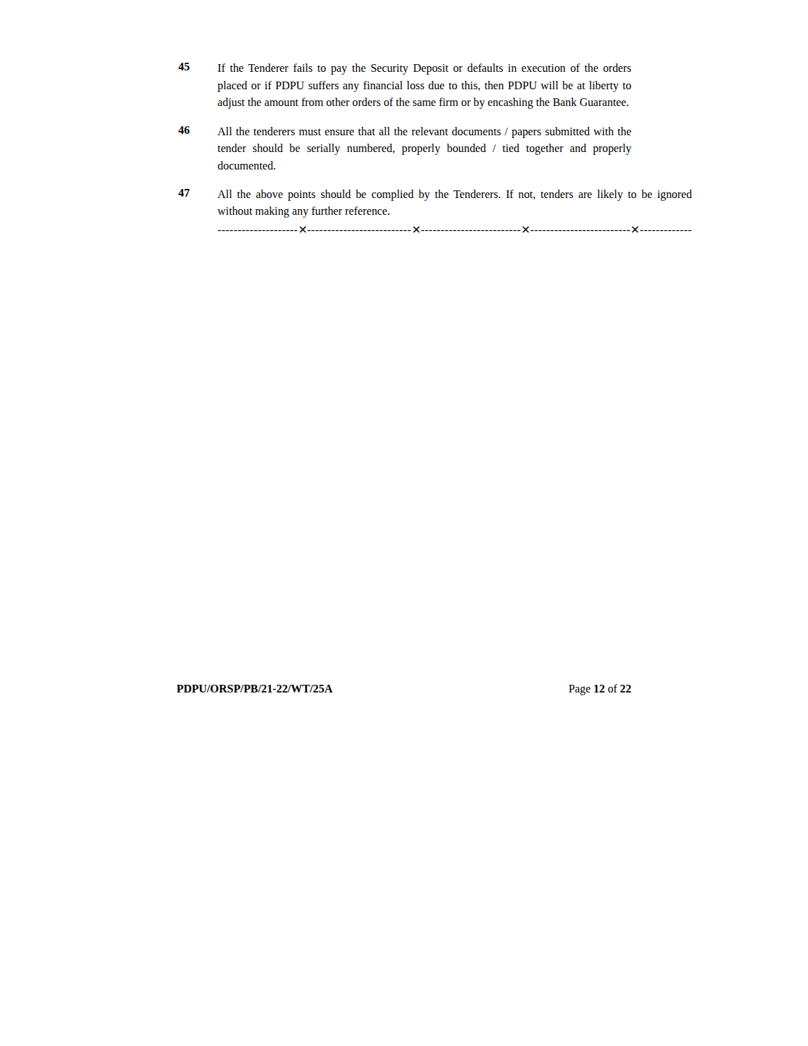45
If the Tenderer fails to pay the Security Deposit or defaults in execution of the orders placed or if PDPU suffers any financial loss due to this, then PDPU will be at liberty to adjust the amount from other orders of the same firm or by encashing the Bank Guarantee.
46
All the tenderers must ensure that all the relevant documents / papers submitted with the tender should be serially numbered, properly bounded / tied together and properly documented.
47
All the above points should be complied by the Tenderers. If not, tenders are likely to be ignored without making any further reference.
--------------------✕--------------------------✕-------------------------✕-------------------------✕-------------
PDPU/ORSP/PB/21-22/WT/25A
Page 12 of 22